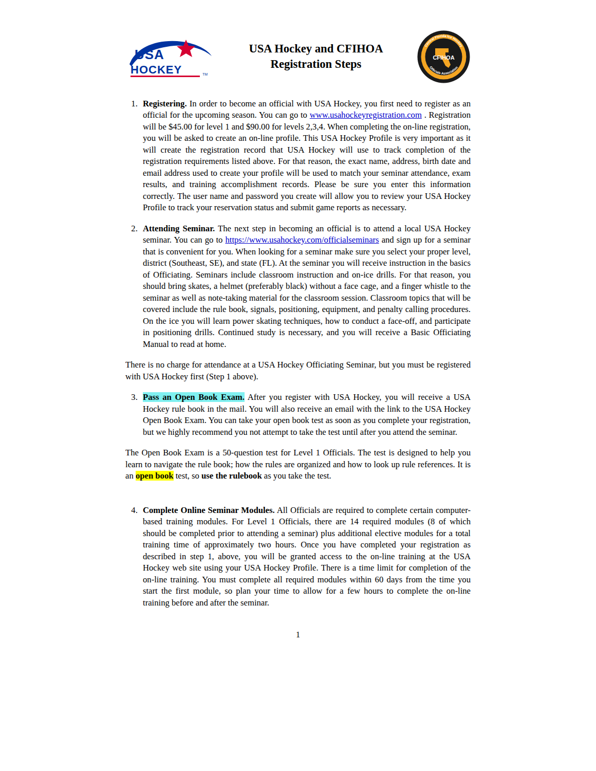USA HOCKEY TM
USA Hockey and CFIHOA Registration Steps
CFIHOA Central Florida Ice Hockey Officials Association
Registering. In order to become an official with USA Hockey, you first need to register as an official for the upcoming season. You can go to www.usahockeyregistration.com . Registration will be $45.00 for level 1 and $90.00 for levels 2,3,4. When completing the on-line registration, you will be asked to create an on-line profile. This USA Hockey Profile is very important as it will create the registration record that USA Hockey will use to track completion of the registration requirements listed above. For that reason, the exact name, address, birth date and email address used to create your profile will be used to match your seminar attendance, exam results, and training accomplishment records. Please be sure you enter this information correctly. The user name and password you create will allow you to review your USA Hockey Profile to track your reservation status and submit game reports as necessary.
Attending Seminar. The next step in becoming an official is to attend a local USA Hockey seminar. You can go to https://www.usahockey.com/officialseminars and sign up for a seminar that is convenient for you. When looking for a seminar make sure you select your proper level, district (Southeast, SE), and state (FL). At the seminar you will receive instruction in the basics of Officiating. Seminars include classroom instruction and on-ice drills. For that reason, you should bring skates, a helmet (preferably black) without a face cage, and a finger whistle to the seminar as well as note-taking material for the classroom session. Classroom topics that will be covered include the rule book, signals, positioning, equipment, and penalty calling procedures. On the ice you will learn power skating techniques, how to conduct a face-off, and participate in positioning drills. Continued study is necessary, and you will receive a Basic Officiating Manual to read at home.
There is no charge for attendance at a USA Hockey Officiating Seminar, but you must be registered with USA Hockey first (Step 1 above).
Pass an Open Book Exam. After you register with USA Hockey, you will receive a USA Hockey rule book in the mail. You will also receive an email with the link to the USA Hockey Open Book Exam. You can take your open book test as soon as you complete your registration, but we highly recommend you not attempt to take the test until after you attend the seminar.
The Open Book Exam is a 50-question test for Level 1 Officials. The test is designed to help you learn to navigate the rule book; how the rules are organized and how to look up rule references. It is an open book test, so use the rulebook as you take the test.
Complete Online Seminar Modules. All Officials are required to complete certain computer-based training modules. For Level 1 Officials, there are 14 required modules (8 of which should be completed prior to attending a seminar) plus additional elective modules for a total training time of approximately two hours. Once you have completed your registration as described in step 1, above, you will be granted access to the on-line training at the USA Hockey web site using your USA Hockey Profile. There is a time limit for completion of the on-line training. You must complete all required modules within 60 days from the time you start the first module, so plan your time to allow for a few hours to complete the on-line training before and after the seminar.
1